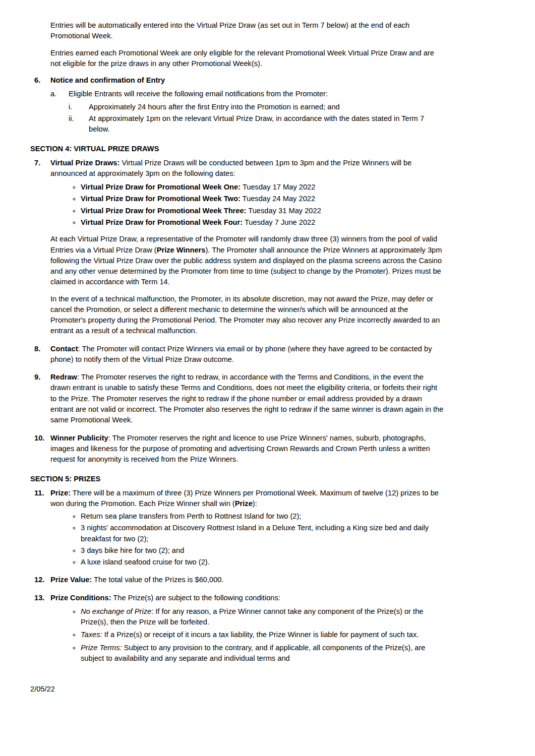Entries will be automatically entered into the Virtual Prize Draw (as set out in Term 7 below) at the end of each Promotional Week.
Entries earned each Promotional Week are only eligible for the relevant Promotional Week Virtual Prize Draw and are not eligible for the prize draws in any other Promotional Week(s).
6. Notice and confirmation of Entry
a. Eligible Entrants will receive the following email notifications from the Promoter:
i. Approximately 24 hours after the first Entry into the Promotion is earned; and
ii. At approximately 1pm on the relevant Virtual Prize Draw, in accordance with the dates stated in Term 7 below.
SECTION 4: VIRTUAL PRIZE DRAWS
7. Virtual Prize Draws: Virtual Prize Draws will be conducted between 1pm to 3pm and the Prize Winners will be announced at approximately 3pm on the following dates:
Virtual Prize Draw for Promotional Week One: Tuesday 17 May 2022
Virtual Prize Draw for Promotional Week Two: Tuesday 24 May 2022
Virtual Prize Draw for Promotional Week Three: Tuesday 31 May 2022
Virtual Prize Draw for Promotional Week Four: Tuesday 7 June 2022
At each Virtual Prize Draw, a representative of the Promoter will randomly draw three (3) winners from the pool of valid Entries via a Virtual Prize Draw (Prize Winners). The Promoter shall announce the Prize Winners at approximately 3pm following the Virtual Prize Draw over the public address system and displayed on the plasma screens across the Casino and any other venue determined by the Promoter from time to time (subject to change by the Promoter). Prizes must be claimed in accordance with Term 14.
In the event of a technical malfunction, the Promoter, in its absolute discretion, may not award the Prize, may defer or cancel the Promotion, or select a different mechanic to determine the winner/s which will be announced at the Promoter's property during the Promotional Period. The Promoter may also recover any Prize incorrectly awarded to an entrant as a result of a technical malfunction.
8. Contact: The Promoter will contact Prize Winners via email or by phone (where they have agreed to be contacted by phone) to notify them of the Virtual Prize Draw outcome.
9. Redraw: The Promoter reserves the right to redraw, in accordance with the Terms and Conditions, in the event the drawn entrant is unable to satisfy these Terms and Conditions, does not meet the eligibility criteria, or forfeits their right to the Prize. The Promoter reserves the right to redraw if the phone number or email address provided by a drawn entrant are not valid or incorrect. The Promoter also reserves the right to redraw if the same winner is drawn again in the same Promotional Week.
10. Winner Publicity: The Promoter reserves the right and licence to use Prize Winners' names, suburb, photographs, images and likeness for the purpose of promoting and advertising Crown Rewards and Crown Perth unless a written request for anonymity is received from the Prize Winners.
SECTION 5: PRIZES
11. Prize: There will be a maximum of three (3) Prize Winners per Promotional Week. Maximum of twelve (12) prizes to be won during the Promotion. Each Prize Winner shall win (Prize):
Return sea plane transfers from Perth to Rottnest Island for two (2);
3 nights' accommodation at Discovery Rottnest Island in a Deluxe Tent, including a King size bed and daily breakfast for two (2);
3 days bike hire for two (2); and
A luxe island seafood cruise for two (2).
12. Prize Value: The total value of the Prizes is $60,000.
13. Prize Conditions: The Prize(s) are subject to the following conditions:
No exchange of Prize: If for any reason, a Prize Winner cannot take any component of the Prize(s) or the Prize(s), then the Prize will be forfeited.
Taxes: If a Prize(s) or receipt of it incurs a tax liability, the Prize Winner is liable for payment of such tax.
Prize Terms: Subject to any provision to the contrary, and if applicable, all components of the Prize(s), are subject to availability and any separate and individual terms and
2/05/22